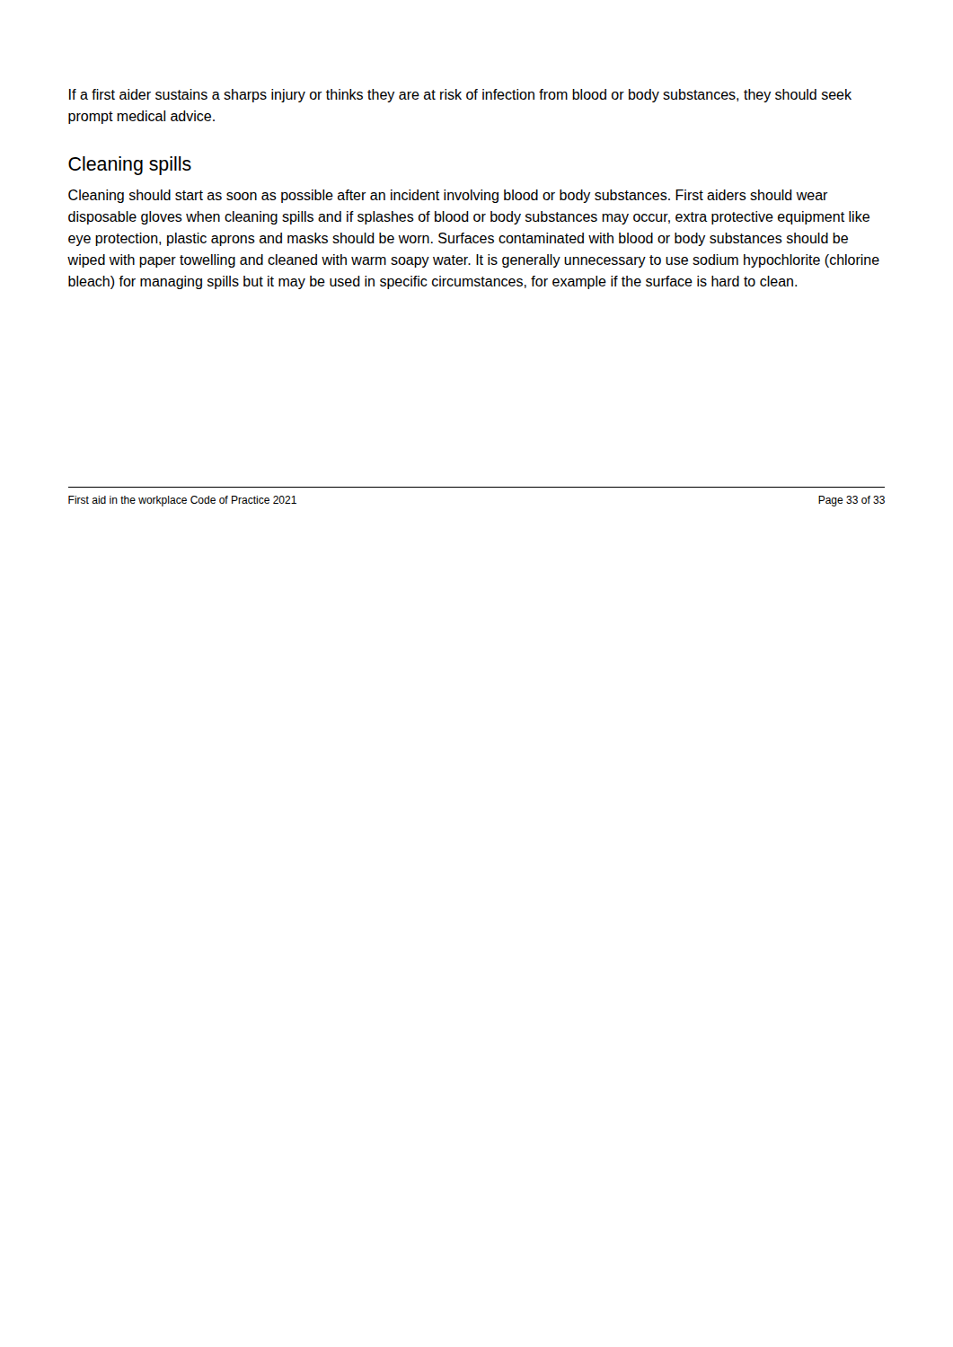If a first aider sustains a sharps injury or thinks they are at risk of infection from blood or body substances, they should seek prompt medical advice.
Cleaning spills
Cleaning should start as soon as possible after an incident involving blood or body substances. First aiders should wear disposable gloves when cleaning spills and if splashes of blood or body substances may occur, extra protective equipment like eye protection, plastic aprons and masks should be worn. Surfaces contaminated with blood or body substances should be wiped with paper towelling and cleaned with warm soapy water. It is generally unnecessary to use sodium hypochlorite (chlorine bleach) for managing spills but it may be used in specific circumstances, for example if the surface is hard to clean.
First aid in the workplace Code of Practice 2021 Page 33 of 33